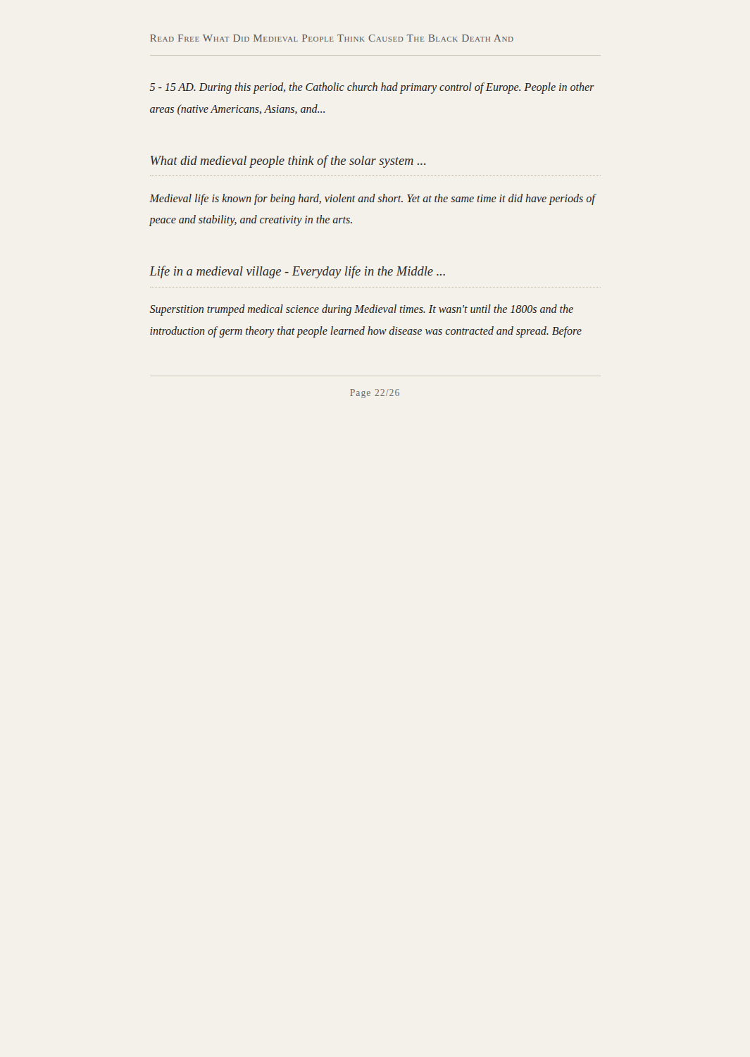Read Free What Did Medieval People Think Caused The Black Death And
5 - 15 AD. During this period, the Catholic church had primary control of Europe. People in other areas (native Americans, Asians, and...
What did medieval people think of the solar system ...
Medieval life is known for being hard, violent and short. Yet at the same time it did have periods of peace and stability, and creativity in the arts.
Life in a medieval village - Everyday life in the Middle ...
Superstition trumped medical science during Medieval times. It wasn't until the 1800s and the introduction of germ theory that people learned how disease was contracted and spread. Before
Page 22/26